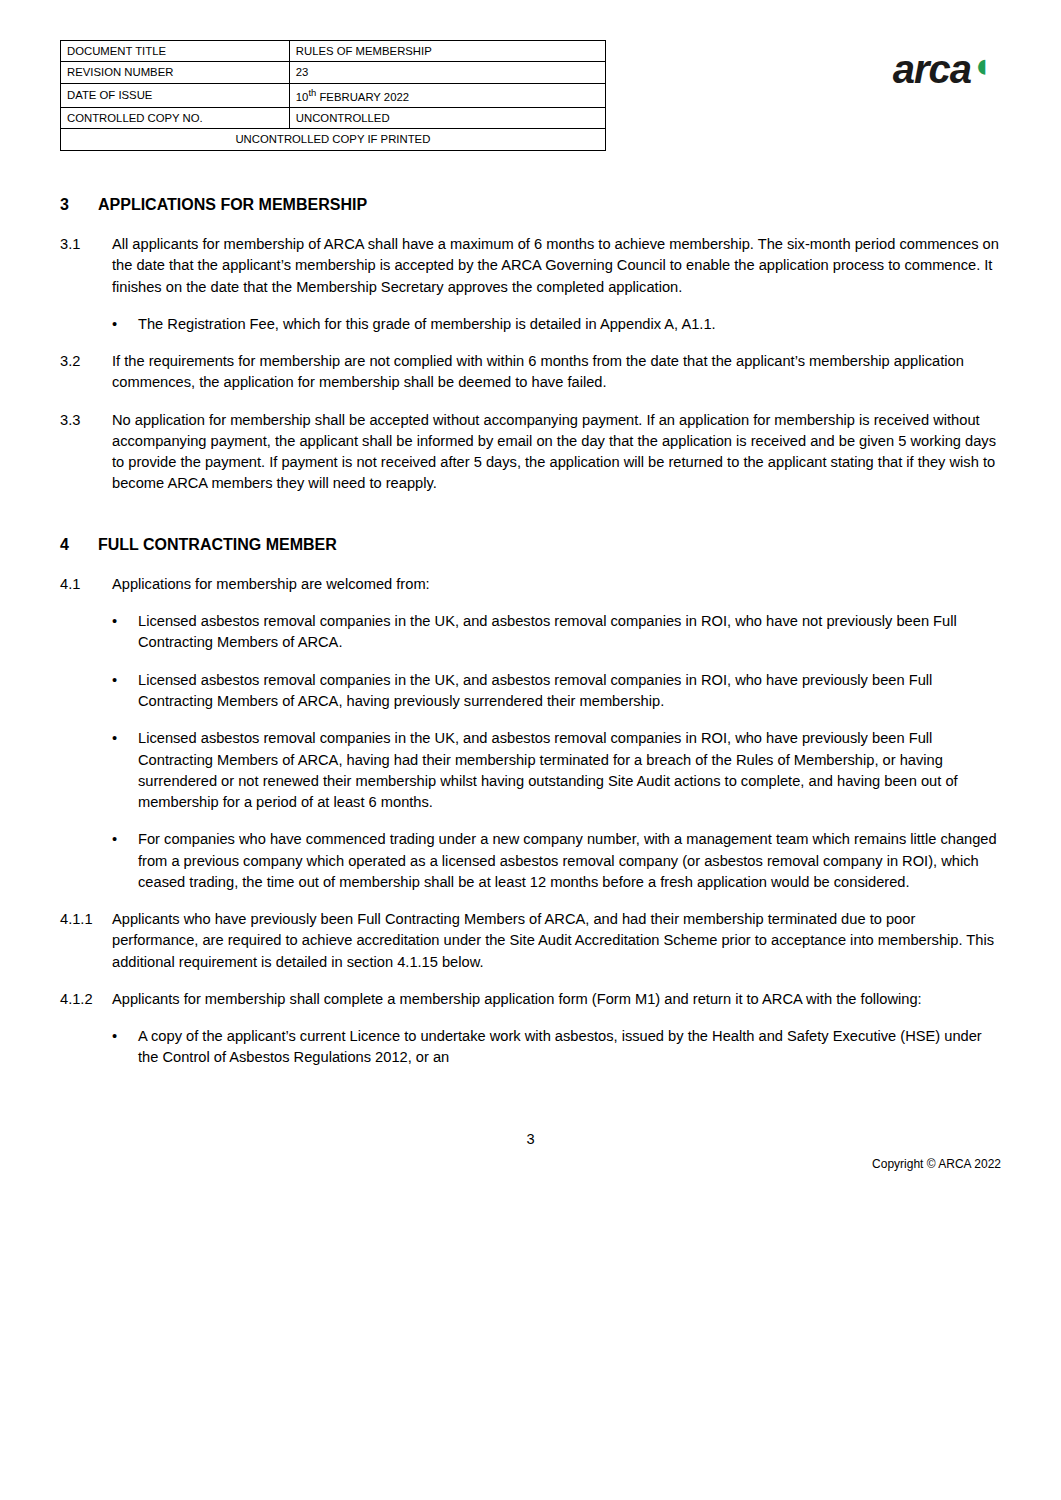| DOCUMENT TITLE | RULES OF MEMBERSHIP |
| REVISION NUMBER | 23 |
| DATE OF ISSUE | 10 th FEBRUARY 2022 |
| CONTROLLED COPY NO. | UNCONTROLLED |
| UNCONTROLLED COPY IF PRINTED |
arca◖
3 APPLICATIONS FOR MEMBERSHIP
3.1
All applicants for membership of ARCA shall have a maximum of 6 months to achieve membership. The six-month period commences on the date that the applicant’s membership is accepted by the ARCA Governing Council to enable the application process to commence. It finishes on the date that the Membership Secretary approves the completed application.
The Registration Fee, which for this grade of membership is detailed in Appendix A, A1.1.
3.2
If the requirements for membership are not complied with within 6 months from the date that the applicant’s membership application commences, the application for membership shall be deemed to have failed.
3.3
No application for membership shall be accepted without accompanying payment. If an application for membership is received without accompanying payment, the applicant shall be informed by email on the day that the application is received and be given 5 working days to provide the payment. If payment is not received after 5 days, the application will be returned to the applicant stating that if they wish to become ARCA members they will need to reapply.
4 FULL CONTRACTING MEMBER
4.1
Applications for membership are welcomed from:
Licensed asbestos removal companies in the UK, and asbestos removal companies in ROI, who have not previously been Full Contracting Members of ARCA.
Licensed asbestos removal companies in the UK, and asbestos removal companies in ROI, who have previously been Full Contracting Members of ARCA, having previously surrendered their membership.
Licensed asbestos removal companies in the UK, and asbestos removal companies in ROI, who have previously been Full Contracting Members of ARCA, having had their membership terminated for a breach of the Rules of Membership, or having surrendered or not renewed their membership whilst having outstanding Site Audit actions to complete, and having been out of membership for a period of at least 6 months.
For companies who have commenced trading under a new company number, with a management team which remains little changed from a previous company which operated as a licensed asbestos removal company (or asbestos removal company in ROI), which ceased trading, the time out of membership shall be at least 12 months before a fresh application would be considered.
4.1.1
Applicants who have previously been Full Contracting Members of ARCA, and had their membership terminated due to poor performance, are required to achieve accreditation under the Site Audit Accreditation Scheme prior to acceptance into membership. This additional requirement is detailed in section 4.1.15 below.
4.1.2
Applicants for membership shall complete a membership application form (Form M1) and return it to ARCA with the following:
A copy of the applicant’s current Licence to undertake work with asbestos, issued by the Health and Safety Executive (HSE) under the Control of Asbestos Regulations 2012, or an
3
Copyright © ARCA 2022